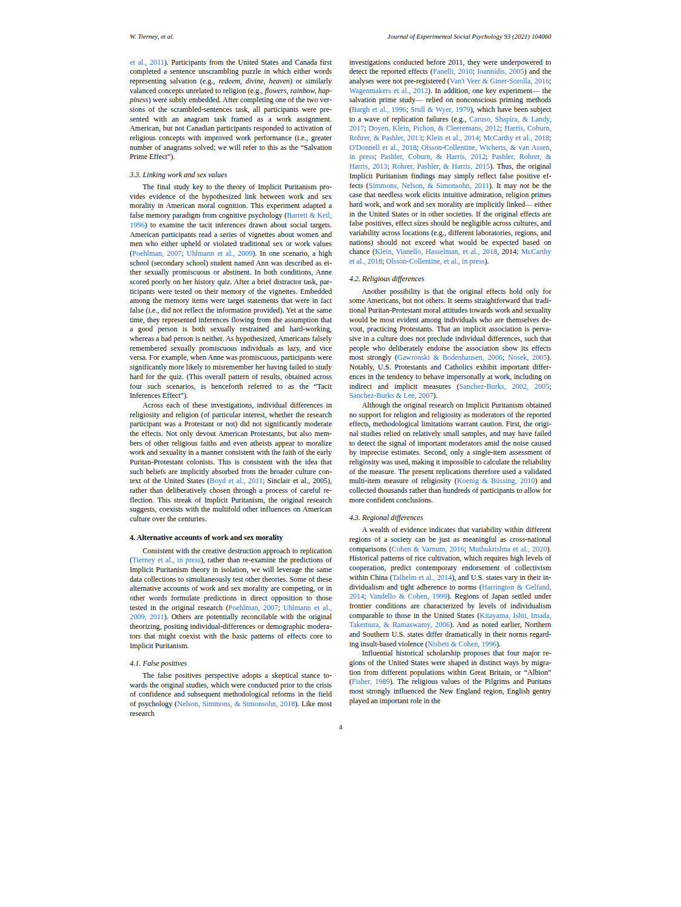W. Tierney, et al.
Journal of Experimental Social Psychology 93 (2021) 104060
et al., 2011). Participants from the United States and Canada first completed a sentence unscrambling puzzle in which either words representing salvation (e.g., redeem, divine, heaven) or similarly valanced concepts unrelated to religion (e.g., flowers, rainbow, happiness) were subtly embedded. After completing one of the two versions of the scrambled-sentences task, all participants were presented with an anagram task framed as a work assignment. American, but not Canadian participants responded to activation of religious concepts with improved work performance (i.e., greater number of anagrams solved; we will refer to this as the “Salvation Prime Effect”).
3.3. Linking work and sex values
The final study key to the theory of Implicit Puritanism provides evidence of the hypothesized link between work and sex morality in American moral cognition. This experiment adapted a false memory paradigm from cognitive psychology (Barrett & Keil, 1996) to examine the tacit inferences drawn about social targets. American participants read a series of vignettes about women and men who either upheld or violated traditional sex or work values (Poehlman, 2007; Uhlmann et al., 2009). In one scenario, a high school (secondary school) student named Ann was described as either sexually promiscuous or abstinent. In both conditions, Anne scored poorly on her history quiz. After a brief distractor task, participants were tested on their memory of the vignettes. Embedded among the memory items were target statements that were in fact false (i.e., did not reflect the information provided). Yet at the same time, they represented inferences flowing from the assumption that a good person is both sexually restrained and hard-working, whereas a bad person is neither. As hypothesized, Americans falsely remembered sexually promiscuous individuals as lazy, and vice versa. For example, when Anne was promiscuous, participants were significantly more likely to misremember her having failed to study hard for the quiz. (This overall pattern of results, obtained across four such scenarios, is henceforth referred to as the “Tacit Inferences Effect”).
Across each of these investigations, individual differences in religiosity and religion (of particular interest, whether the research participant was a Protestant or not) did not significantly moderate the effects. Not only devout American Protestants, but also members of other religious faiths and even atheists appear to moralize work and sexuality in a manner consistent with the faith of the early Puritan-Protestant colonists. This is consistent with the idea that such beliefs are implicitly absorbed from the broader culture context of the United States (Boyd et al., 2011; Sinclair et al., 2005), rather than deliberatively chosen through a process of careful reflection. This streak of Implicit Puritanism, the original research suggests, coexists with the multifold other influences on American culture over the centuries.
4. Alternative accounts of work and sex morality
Consistent with the creative destruction approach to replication (Tierney et al., in press), rather than re-examine the predictions of Implicit Puritanism theory in isolation, we will leverage the same data collections to simultaneously test other theories. Some of these alternative accounts of work and sex morality are competing, or in other words formulate predictions in direct opposition to those tested in the original research (Poehlman, 2007; Uhlmann et al., 2009, 2011). Others are potentially reconcilable with the original theorizing, positing individual-differences or demographic moderators that might coexist with the basic patterns of effects core to Implicit Puritanism.
4.1. False positives
The false positives perspective adopts a skeptical stance towards the original studies, which were conducted prior to the crisis of confidence and subsequent methodological reforms in the field of psychology (Nelson, Simmons, & Simonsohn, 2018). Like most research
investigations conducted before 2011, they were underpowered to detect the reported effects (Fanelli, 2010; Ioannidis, 2005) and the analyses were not pre-registered (Van't Veer & Giner-Sorolla, 2016; Wagenmakers et al., 2012). In addition, one key experiment— the salvation prime study— relied on nonconscious priming methods (Bargh et al., 1996; Srull & Wyer, 1979), which have been subject to a wave of replication failures (e.g., Caruso, Shapira, & Landy, 2017; Doyen, Klein, Pichon, & Cleeremans, 2012; Harris, Coburn, Rohrer, & Pashler, 2013; Klein et al., 2014; McCarthy et al., 2018; O'Donnell et al., 2018; Olsson-Collentine, Wicherts, & van Assen, in press; Pashler, Coburn, & Harris, 2012; Pashler, Rohrer, & Harris, 2013; Rohrer, Pashler, & Harris, 2015). Thus, the original Implicit Puritanism findings may simply reflect false positive effects (Simmons, Nelson, & Simonsohn, 2011). It may not be the case that needless work elicits intuitive admiration, religion primes hard work, and work and sex morality are implicitly linked— either in the United States or in other societies. If the original effects are false positives, effect sizes should be negligible across cultures, and variability across locations (e.g., different laboratories, regions, and nations) should not exceed what would be expected based on chance (Klein, Vianello, Hasselman, et al., 2018, 2014; McCarthy et al., 2018; Olsson-Collentine, et al., in press).
4.2. Religious differences
Another possibility is that the original effects hold only for some Americans, but not others. It seems straightforward that traditional Puritan-Protestant moral attitudes towards work and sexuality would be most evident among individuals who are themselves devout, practicing Protestants. That an implicit association is pervasive in a culture does not preclude individual differences, such that people who deliberately endorse the association show its effects most strongly (Gawronski & Bodenhausen, 2006; Nosek, 2005). Notably, U.S. Protestants and Catholics exhibit important differences in the tendency to behave impersonally at work, including on indirect and implicit measures (Sanchez-Burks, 2002, 2005; Sanchez-Burks & Lee, 2007).
Although the original research on Implicit Puritanism obtained no support for religion and religiosity as moderators of the reported effects, methodological limitations warrant caution. First, the original studies relied on relatively small samples, and may have failed to detect the signal of important moderators amid the noise caused by imprecise estimates. Second, only a single-item assessment of religiosity was used, making it impossible to calculate the reliability of the measure. The present replications therefore used a validated multi-item measure of religiosity (Koenig & Büssing, 2010) and collected thousands rather than hundreds of participants to allow for more confident conclusions.
4.3. Regional differences
A wealth of evidence indicates that variability within different regions of a society can be just as meaningful as cross-national comparisons (Cohen & Varnum, 2016; Muthukrishna et al., 2020). Historical patterns of rice cultivation, which requires high levels of cooperation, predict contemporary endorsement of collectivism within China (Talhelm et al., 2014), and U.S. states vary in their individualism and tight adherence to norms (Harrington & Gelfand, 2014; Vandello & Cohen, 1999). Regions of Japan settled under frontier conditions are characterized by levels of individualism comparable to those in the United States (Kitayama, Ishii, Imada, Takemura, & Ramaswamy, 2006). And as noted earlier, Northern and Southern U.S. states differ dramatically in their norms regarding insult-based violence (Nisbett & Cohen, 1996).
Influential historical scholarship proposes that four major regions of the United States were shaped in distinct ways by migration from different populations within Great Britain, or “Albion” (Fisher, 1989). The religious values of the Pilgrims and Puritans most strongly influenced the New England region, English gentry played an important role in the
4